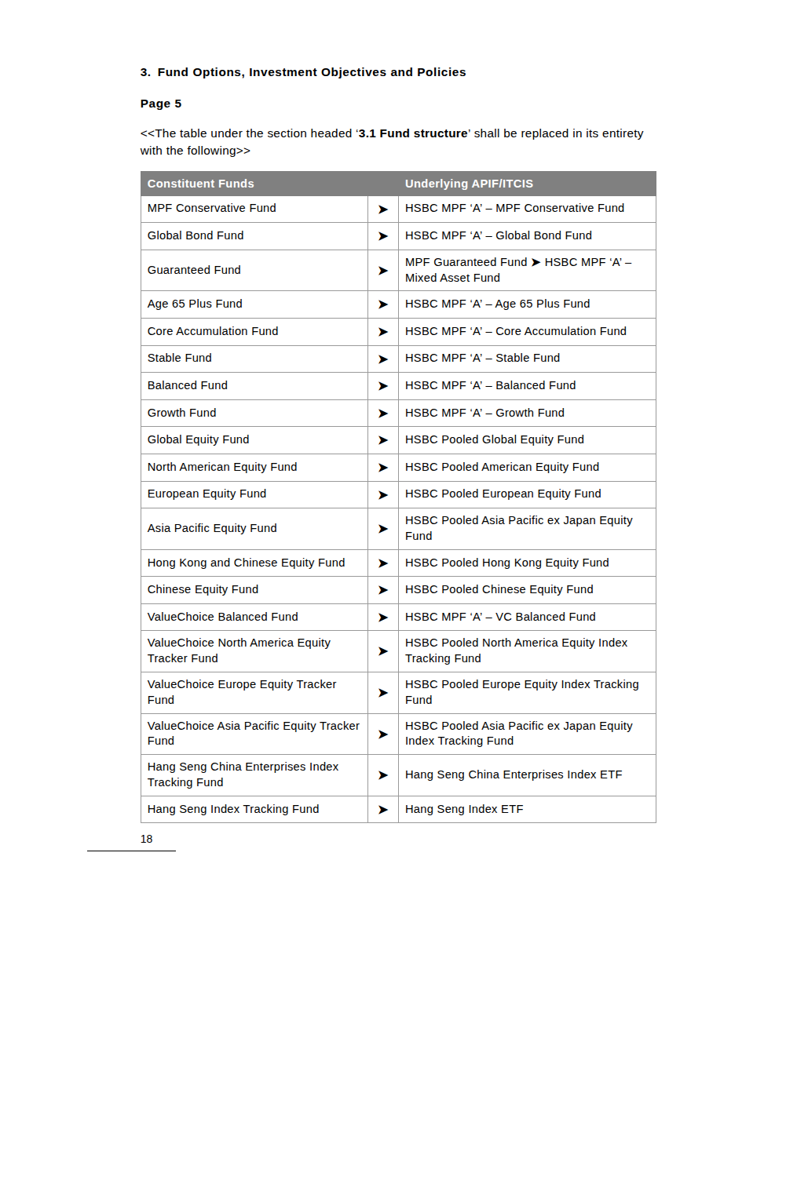3. Fund Options, Investment Objectives and Policies
Page 5
<<The table under the section headed ‘3.1 Fund structure’ shall be replaced in its entirety with the following>>
| Constituent Funds | Underlying APIF/ITCIS |
| --- | --- |
| MPF Conservative Fund | ➤ | HSBC MPF ‘A’ – MPF Conservative Fund |
| Global Bond Fund | ➤ | HSBC MPF ‘A’ – Global Bond Fund |
| Guaranteed Fund | ➤ | MPF Guaranteed Fund ➤ HSBC MPF ‘A’ – Mixed Asset Fund |
| Age 65 Plus Fund | ➤ | HSBC MPF ‘A’ – Age 65 Plus Fund |
| Core Accumulation Fund | ➤ | HSBC MPF ‘A’ – Core Accumulation Fund |
| Stable Fund | ➤ | HSBC MPF ‘A’ – Stable Fund |
| Balanced Fund | ➤ | HSBC MPF ‘A’ – Balanced Fund |
| Growth Fund | ➤ | HSBC MPF ‘A’ – Growth Fund |
| Global Equity Fund | ➤ | HSBC Pooled Global Equity Fund |
| North American Equity Fund | ➤ | HSBC Pooled American Equity Fund |
| European Equity Fund | ➤ | HSBC Pooled European Equity Fund |
| Asia Pacific Equity Fund | ➤ | HSBC Pooled Asia Pacific ex Japan Equity Fund |
| Hong Kong and Chinese Equity Fund | ➤ | HSBC Pooled Hong Kong Equity Fund |
| Chinese Equity Fund | ➤ | HSBC Pooled Chinese Equity Fund |
| ValueChoice Balanced Fund | ➤ | HSBC MPF ‘A’ – VC Balanced Fund |
| ValueChoice North America Equity Tracker Fund | ➤ | HSBC Pooled North America Equity Index Tracking Fund |
| ValueChoice Europe Equity Tracker Fund | ➤ | HSBC Pooled Europe Equity Index Tracking Fund |
| ValueChoice Asia Pacific Equity Tracker Fund | ➤ | HSBC Pooled Asia Pacific ex Japan Equity Index Tracking Fund |
| Hang Seng China Enterprises Index Tracking Fund | ➤ | Hang Seng China Enterprises Index ETF |
| Hang Seng Index Tracking Fund | ➤ | Hang Seng Index ETF |
18